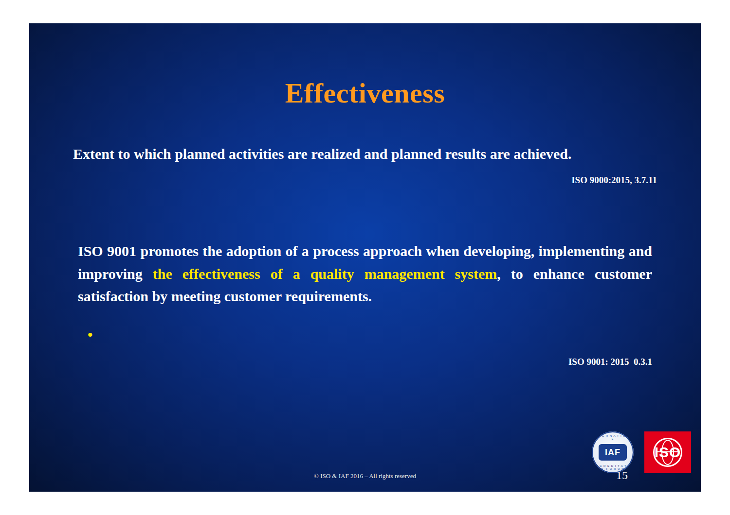Effectiveness
Extent to which planned activities are realized and planned results are achieved.
ISO 9000:2015, 3.7.11
ISO 9001 promotes the adoption of a process approach when developing, implementing and improving the effectiveness of a quality management system, to enhance customer satisfaction by meeting customer requirements.
•
ISO 9001: 2015 0.3.1
© ISO & IAF 2016 – All rights reserved
15
I N T E R N A T I O N A L A C C R E D I T A T I O N F O R U M
IAF
ISO